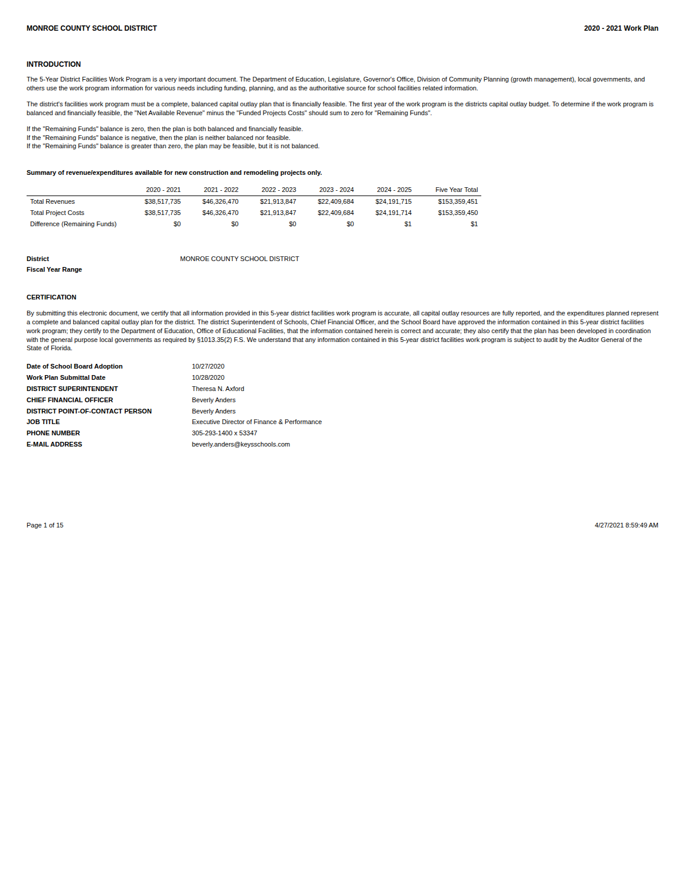MONROE COUNTY SCHOOL DISTRICT 2020 - 2021 Work Plan
INTRODUCTION
The 5-Year District Facilities Work Program is a very important document. The Department of Education, Legislature, Governor's Office, Division of Community Planning (growth management), local governments, and others use the work program information for various needs including funding, planning, and as the authoritative source for school facilities related information.
The district's facilities work program must be a complete, balanced capital outlay plan that is financially feasible. The first year of the work program is the districts capital outlay budget. To determine if the work program is balanced and financially feasible, the "Net Available Revenue" minus the "Funded Projects Costs" should sum to zero for "Remaining Funds".
If the "Remaining Funds" balance is zero, then the plan is both balanced and financially feasible.
If the "Remaining Funds" balance is negative, then the plan is neither balanced nor feasible.
If the "Remaining Funds" balance is greater than zero, the plan may be feasible, but it is not balanced.
Summary of revenue/expenditures available for new construction and remodeling projects only.
| | 2020 - 2021 | 2021 - 2022 | 2022 - 2023 | 2023 - 2024 | 2024 - 2025 | Five Year Total |
| --- | --- | --- | --- | --- | --- | --- |
| Total Revenues | $38,517,735 | $46,326,470 | $21,913,847 | $22,409,684 | $24,191,715 | $153,359,451 |
| Total Project Costs | $38,517,735 | $46,326,470 | $21,913,847 | $22,409,684 | $24,191,714 | $153,359,450 |
| Difference (Remaining Funds) | $0 | $0 | $0 | $0 | $1 | $1 |
| District | MONROE COUNTY SCHOOL DISTRICT |
| Fiscal Year Range | |
CERTIFICATION
By submitting this electronic document, we certify that all information provided in this 5-year district facilities work program is accurate, all capital outlay resources are fully reported, and the expenditures planned represent a complete and balanced capital outlay plan for the district. The district Superintendent of Schools, Chief Financial Officer, and the School Board have approved the information contained in this 5-year district facilities work program; they certify to the Department of Education, Office of Educational Facilities, that the information contained herein is correct and accurate; they also certify that the plan has been developed in coordination with the general purpose local governments as required by §1013.35(2) F.S. We understand that any information contained in this 5-year district facilities work program is subject to audit by the Auditor General of the State of Florida.
| Date of School Board Adoption | 10/27/2020 |
| Work Plan Submittal Date | 10/28/2020 |
| DISTRICT SUPERINTENDENT | Theresa N. Axford |
| CHIEF FINANCIAL OFFICER | Beverly Anders |
| DISTRICT POINT-OF-CONTACT PERSON | Beverly Anders |
| JOB TITLE | Executive Director of Finance & Performance |
| PHONE NUMBER | 305-293-1400 x 53347 |
| E-MAIL ADDRESS | beverly.anders@keysschools.com |
Page 1 of 15 4/27/2021 8:59:49 AM